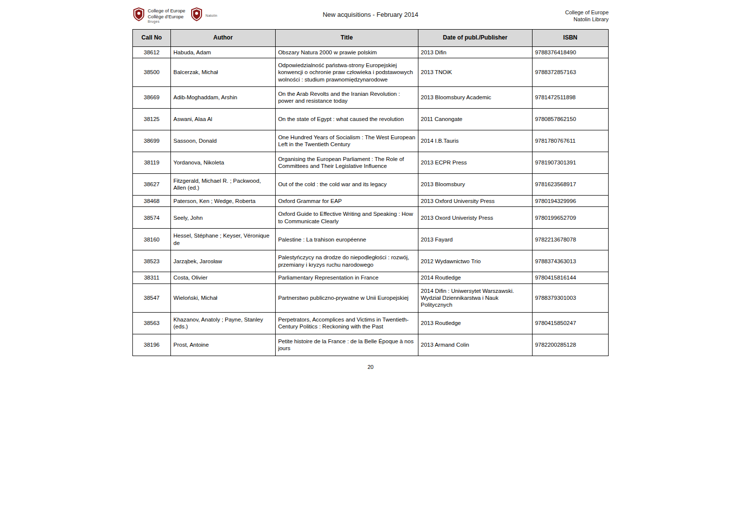College of Europe
Collège d'Europe
Bruges
Natolin
New acquisitions - February 2014
College of Europe
Natolin Library
| Call No | Author | Title | Date of publ./Publisher | ISBN |
| --- | --- | --- | --- | --- |
| 38612 | Habuda, Adam | Obszary Natura 2000 w prawie polskim | 2013 Difin | 9788376418490 |
| 38500 | Balcerzak, Michał | Odpowiedzialność państwa-strony Europejskiej konwencji o ochronie praw człowieka i podstawowych wolności : studium prawnomiędzynarodowe | 2013 TNOiK | 9788372857163 |
| 38669 | Adib-Moghaddam, Arshin | On the Arab Revolts and the Iranian Revolution : power and resistance today | 2013 Bloomsbury Academic | 9781472511898 |
| 38125 | Aswani, Alaa Al | On the state of Egypt : what caused the revolution | 2011 Canongate | 9780857862150 |
| 38699 | Sassoon, Donald | One Hundred Years of Socialism : The West European Left in the Twentieth Century | 2014 I.B.Tauris | 9781780767611 |
| 38119 | Yordanova, Nikoleta | Organising the European Parliament : The Role of Committees and Their Legislative Influence | 2013 ECPR Press | 9781907301391 |
| 38627 | Fitzgerald, Michael R. ; Packwood, Allen (ed.) | Out of the cold : the cold war and its legacy | 2013 Bloomsbury | 9781623568917 |
| 38468 | Paterson, Ken ; Wedge, Roberta | Oxford Grammar for EAP | 2013 Oxford University Press | 9780194329996 |
| 38574 | Seely, John | Oxford Guide to Effective Writing and Speaking : How to Communicate Clearly | 2013 Oxord Univeristy Press | 9780199652709 |
| 38160 | Hessel, Stéphane ; Keyser, Véronique de | Palestine : La trahison européenne | 2013 Fayard | 9782213678078 |
| 38523 | Jarząbek, Jarosław | Palestyńczycy na drodze do niepodległości : rozwój, przemiany i kryzys ruchu narodowego | 2012 Wydawnictwo Trio | 9788374363013 |
| 38311 | Costa, Olivier | Parliamentary Representation in France | 2014 Routledge | 9780415816144 |
| 38547 | Wieloński, Michał | Partnerstwo publiczno-prywatne w Unii Europejskiej | 2014 Difin : Uniwersytet Warszawski. Wydział Dziennikarstwa i Nauk Politycznych | 9788379301003 |
| 38563 | Khazanov, Anatoly ; Payne, Stanley (eds.) | Perpetrators, Accomplices and Victims in Twentieth-Century Politics : Reckoning with the Past | 2013 Routledge | 9780415850247 |
| 38196 | Prost, Antoine | Petite histoire de la France : de la Belle Époque à nos jours | 2013 Armand Colin | 9782200285128 |
20